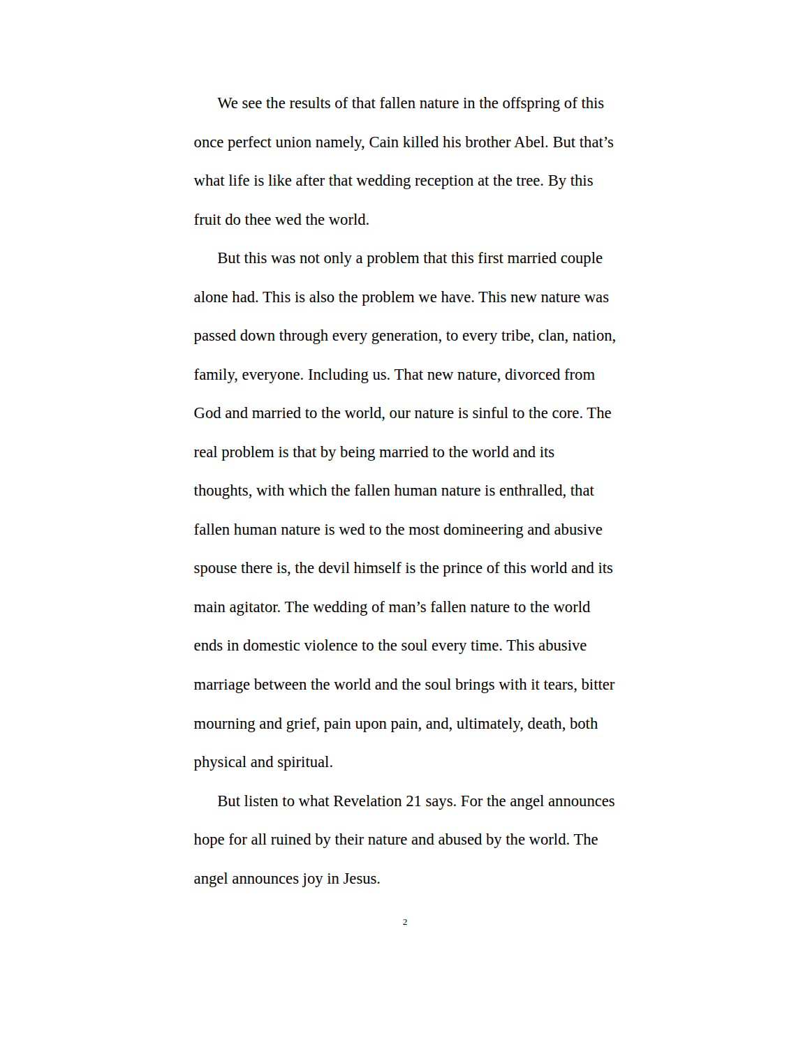We see the results of that fallen nature in the offspring of this once perfect union namely, Cain killed his brother Abel. But that’s what life is like after that wedding reception at the tree. By this fruit do thee wed the world.
But this was not only a problem that this first married couple alone had. This is also the problem we have. This new nature was passed down through every generation, to every tribe, clan, nation, family, everyone. Including us. That new nature, divorced from God and married to the world, our nature is sinful to the core. The real problem is that by being married to the world and its thoughts, with which the fallen human nature is enthralled, that fallen human nature is wed to the most domineering and abusive spouse there is, the devil himself is the prince of this world and its main agitator. The wedding of man’s fallen nature to the world ends in domestic violence to the soul every time. This abusive marriage between the world and the soul brings with it tears, bitter mourning and grief, pain upon pain, and, ultimately, death, both physical and spiritual.
But listen to what Revelation 21 says. For the angel announces hope for all ruined by their nature and abused by the world. The angel announces joy in Jesus.
2